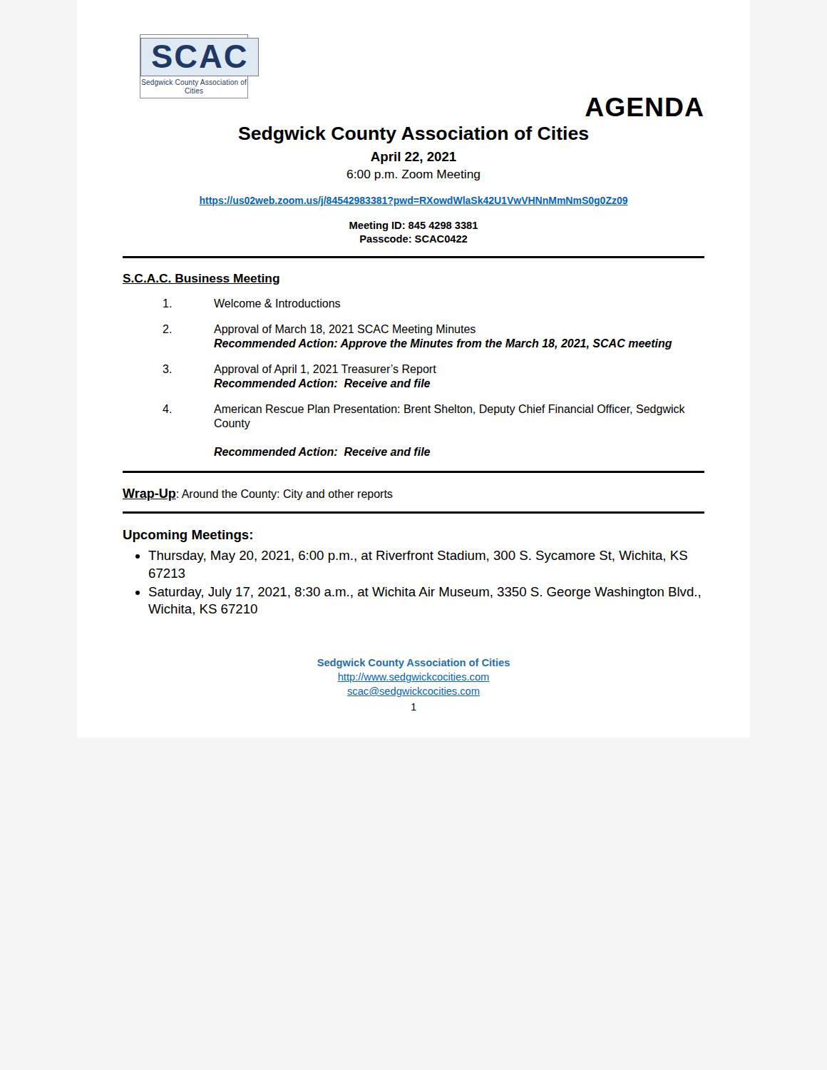SCAC
Sedgwick County Association of Cities
AGENDA
Sedgwick County Association of Cities
April 22, 2021
6:00 p.m. Zoom Meeting
https://us02web.zoom.us/j/84542983381?pwd=RXowdWlaSk42U1VwVHNnMmNmS0g0Zz09
Meeting ID: 845 4298 3381
Passcode: SCAC0422
S.C.A.C. Business Meeting
1. Welcome & Introductions
2. Approval of March 18, 2021 SCAC Meeting Minutes
Recommended Action: Approve the Minutes from the March 18, 2021, SCAC meeting
3. Approval of April 1, 2021 Treasurer’s Report
Recommended Action: Receive and file
4. American Rescue Plan Presentation: Brent Shelton, Deputy Chief Financial Officer, Sedgwick County
Recommended Action: Receive and file
Wrap-Up: Around the County: City and other reports
Upcoming Meetings:
Thursday, May 20, 2021, 6:00 p.m., at Riverfront Stadium, 300 S. Sycamore St, Wichita, KS 67213
Saturday, July 17, 2021, 8:30 a.m., at Wichita Air Museum, 3350 S. George Washington Blvd., Wichita, KS 67210
Sedgwick County Association of Cities
http://www.sedgwickcocities.com
scac@sedgwickcocities.com
1